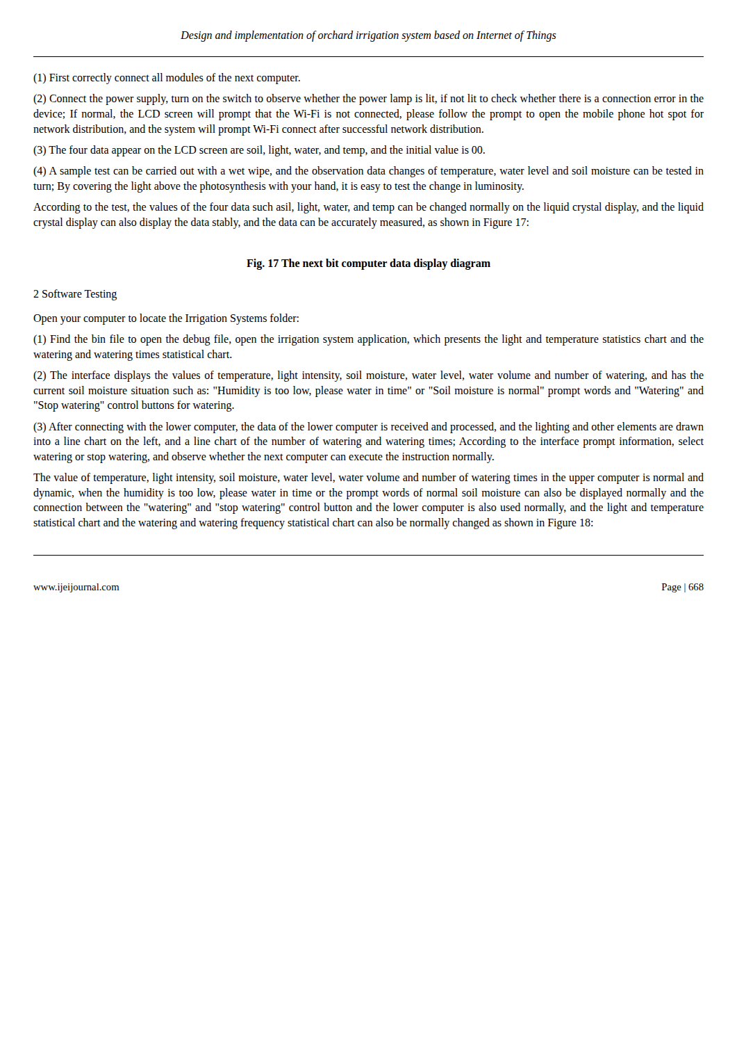Design and implementation of orchard irrigation system based on Internet of Things
(1) First correctly connect all modules of the next computer.
(2) Connect the power supply, turn on the switch to observe whether the power lamp is lit, if not lit to check whether there is a connection error in the device; If normal, the LCD screen will prompt that the Wi-Fi is not connected, please follow the prompt to open the mobile phone hot spot for network distribution, and the system will prompt Wi-Fi connect after successful network distribution.
(3) The four data appear on the LCD screen are soil, light, water, and temp, and the initial value is 00.
(4) A sample test can be carried out with a wet wipe, and the observation data changes of temperature, water level and soil moisture can be tested in turn; By covering the light above the photosynthesis with your hand, it is easy to test the change in luminosity.
According to the test, the values of the four data such asil, light, water, and temp can be changed normally on the liquid crystal display, and the liquid crystal display can also display the data stably, and the data can be accurately measured, as shown in Figure 17:
Fig. 17 The next bit computer data display diagram
2 Software Testing
Open your computer to locate the Irrigation Systems folder:
(1) Find the bin file to open the debug file, open the irrigation system application, which presents the light and temperature statistics chart and the watering and watering times statistical chart.
(2) The interface displays the values of temperature, light intensity, soil moisture, water level, water volume and number of watering, and has the current soil moisture situation such as: "Humidity is too low, please water in time" or "Soil moisture is normal" prompt words and "Watering" and "Stop watering" control buttons for watering.
(3) After connecting with the lower computer, the data of the lower computer is received and processed, and the lighting and other elements are drawn into a line chart on the left, and a line chart of the number of watering and watering times; According to the interface prompt information, select watering or stop watering, and observe whether the next computer can execute the instruction normally.
The value of temperature, light intensity, soil moisture, water level, water volume and number of watering times in the upper computer is normal and dynamic, when the humidity is too low, please water in time or the prompt words of normal soil moisture can also be displayed normally and the connection between the "watering" and "stop watering" control button and the lower computer is also used normally, and the light and temperature statistical chart and the watering and watering frequency statistical chart can also be normally changed as shown in Figure 18:
www.ijeijournal.com Page | 668